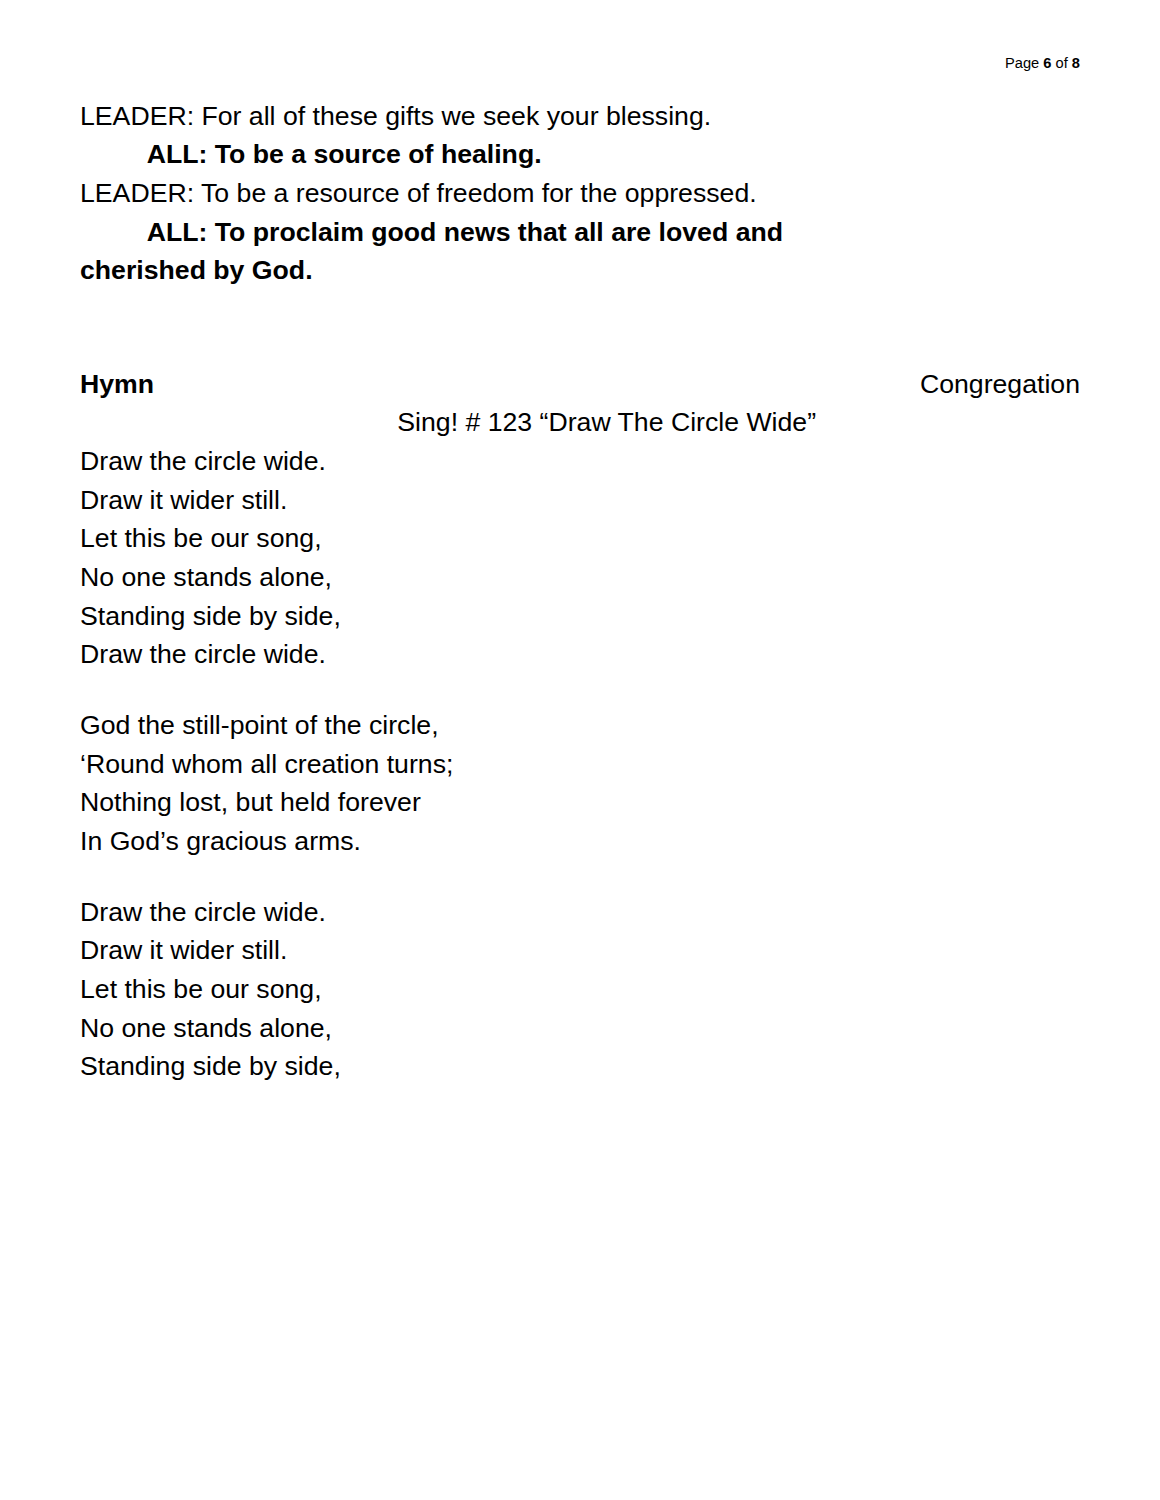Page 6 of 8
LEADER: For all of these gifts we seek your blessing.
ALL: To be a source of healing.
LEADER: To be a resource of freedom for the oppressed.
ALL: To proclaim good news that all are loved and
cherished by God.
Hymn Congregation
Sing! # 123 “Draw The Circle Wide”
Draw the circle wide.
Draw it wider still.
Let this be our song,
No one stands alone,
Standing side by side,
Draw the circle wide.
God the still-point of the circle,
‘Round whom all creation turns;
Nothing lost, but held forever
In God’s gracious arms.
Draw the circle wide.
Draw it wider still.
Let this be our song,
No one stands alone,
Standing side by side,